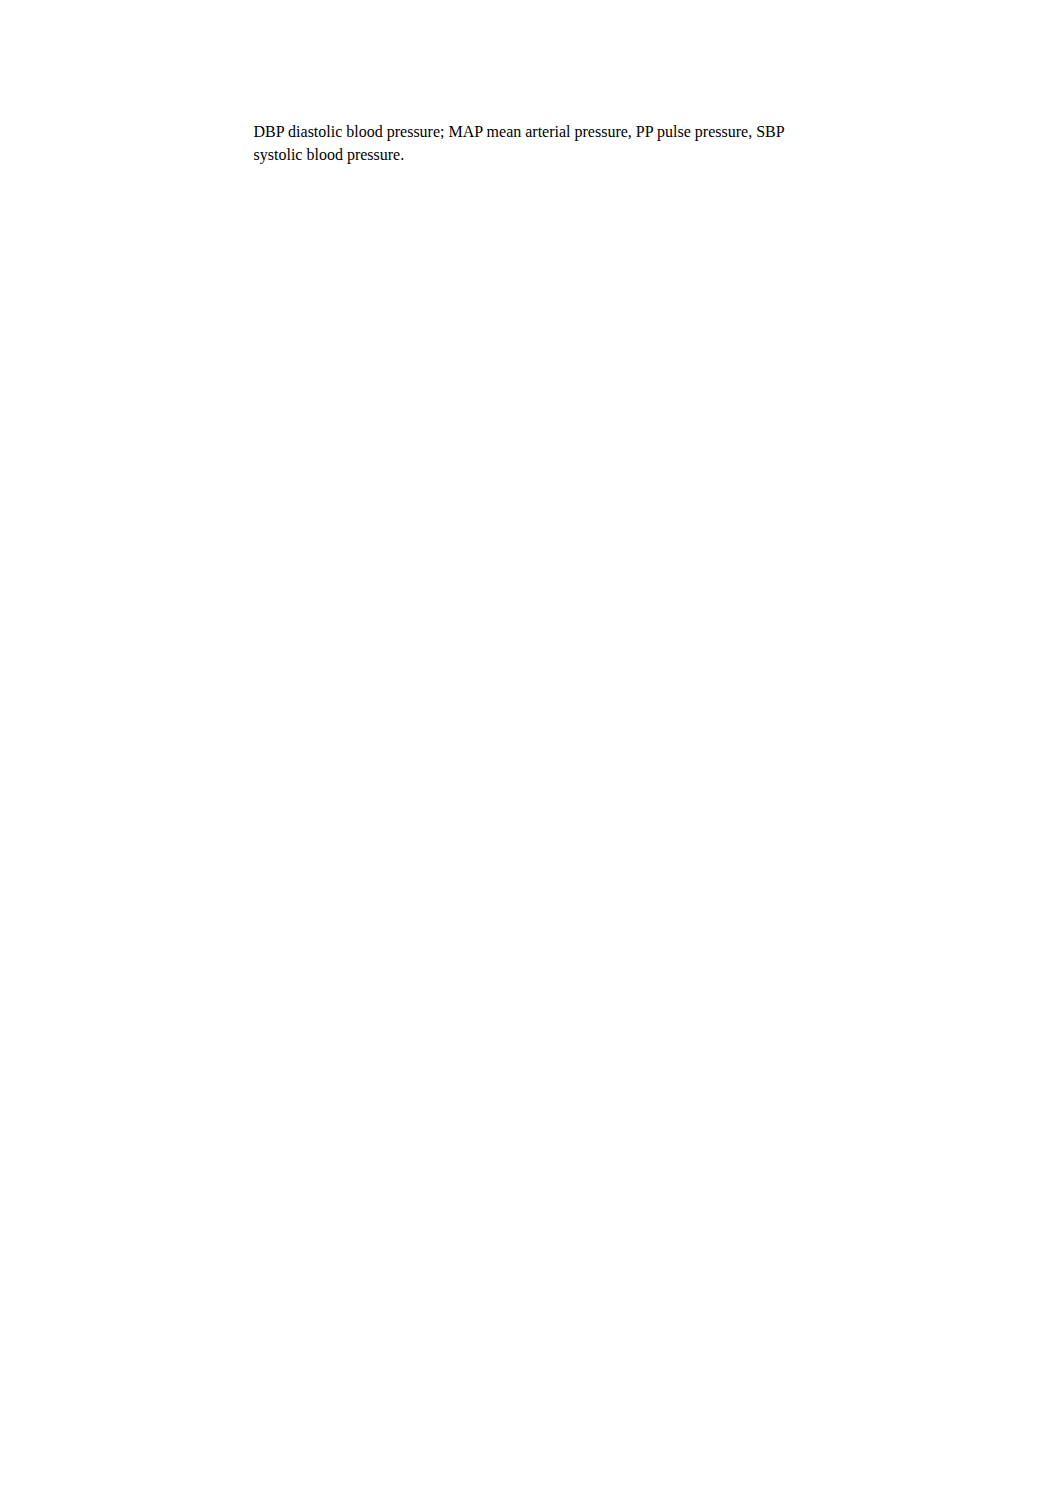DBP diastolic blood pressure; MAP mean arterial pressure, PP pulse pressure, SBP systolic blood pressure.